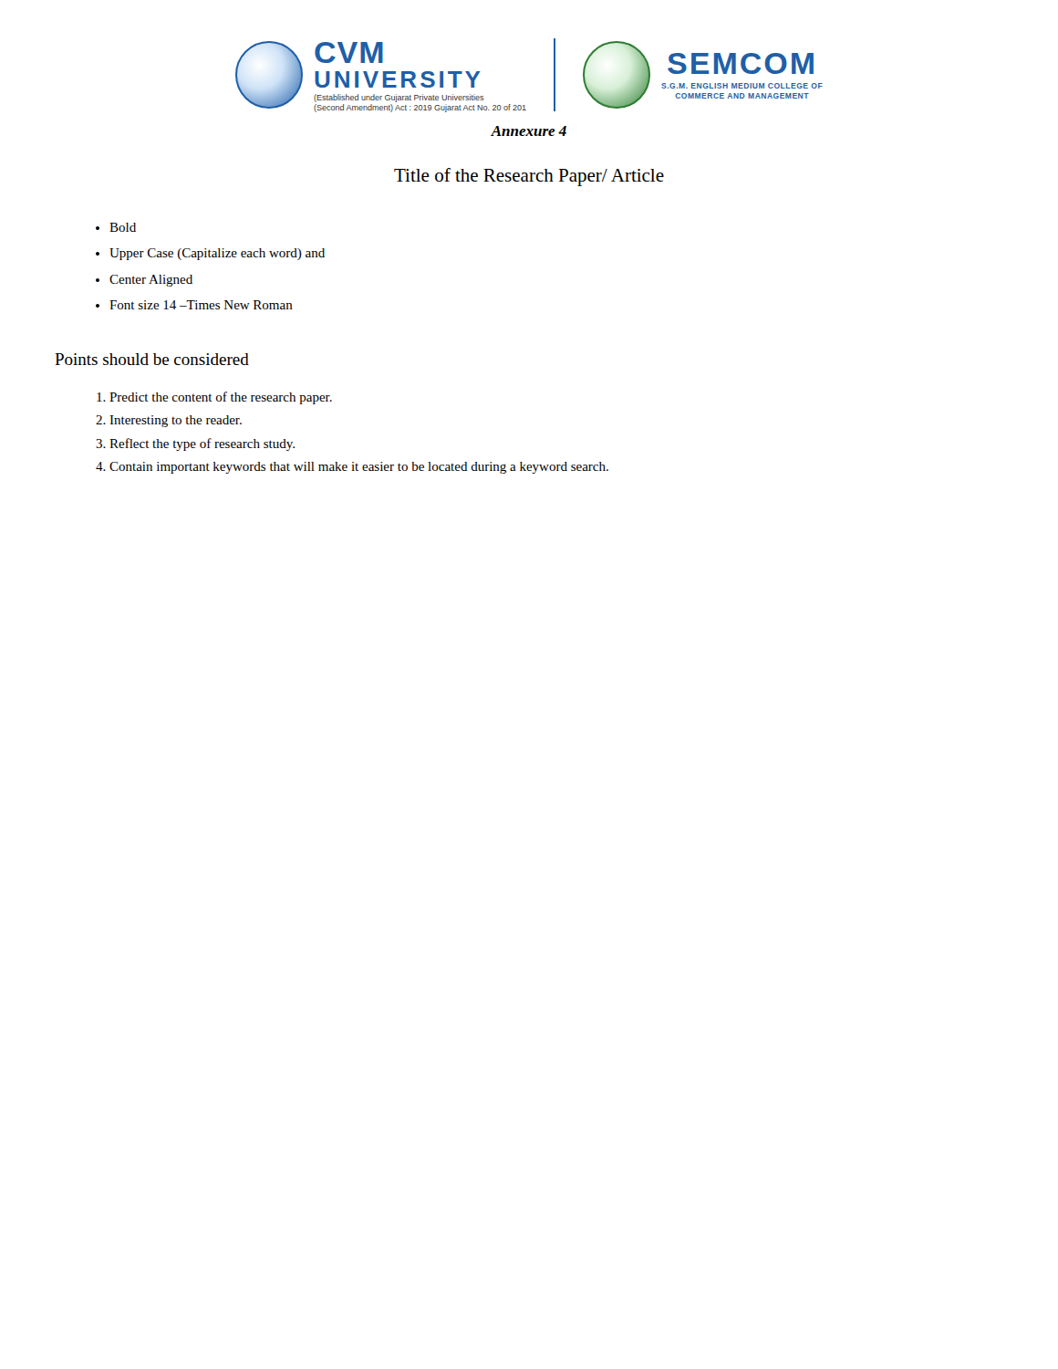CVM UNIVERSITY
(Established under Gujarat Private Universities
(Second Amendment) Act : 2019 Gujarat Act No. 20 of 201
SEMCOM
S.G.M. ENGLISH MEDIUM COLLEGE OF
COMMERCE AND MANAGEMENT
Annexure 4
Title of the Research Paper/ Article
Bold
Upper Case (Capitalize each word) and
Center Aligned
Font size 14 –Times New Roman
Points should be considered
Predict the content of the research paper.
Interesting to the reader.
Reflect the type of research study.
Contain important keywords that will make it easier to be located during a keyword search.